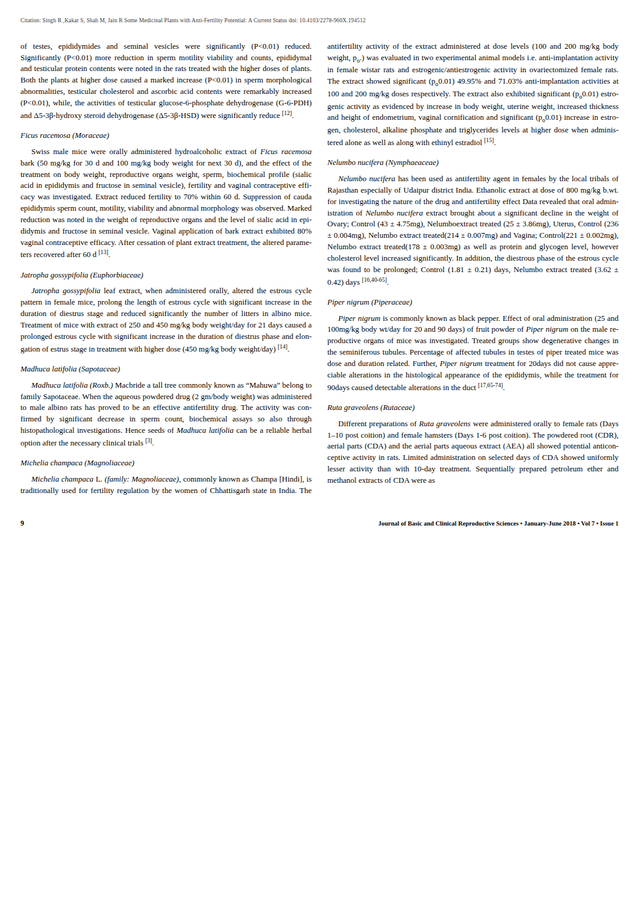Citation: Singh R ,Kakar S, Shah M, Jain R Some Medicinal Plants with Anti-Fertility Potential: A Current Status doi: 10.4103/2278-960X.194512
of testes, epididymides and seminal vesicles were significantly (P<0.01) reduced. Significantly (P<0.01) more reduction in sperm motility viability and counts, epididymal and testicular protein contents were noted in the rats treated with the higher doses of plants. Both the plants at higher dose caused a marked increase (P<0.01) in sperm morphological abnormalities, testicular cholesterol and ascorbic acid contents were remarkably increased (P<0.01), while, the activities of testicular glucose-6-phosphate dehydrogenase (G-6-PDH) and Δ5-3β-hydroxy steroid dehydrogenase (Δ5-3β-HSD) were significantly reduce [12].
Ficus racemosa (Moraceae)
Swiss male mice were orally administered hydroalcoholic extract of Ficus racemosa bark (50 mg/kg for 30 d and 100 mg/kg body weight for next 30 d), and the effect of the treatment on body weight, reproductive organs weight, sperm, biochemical profile (sialic acid in epididymis and fructose in seminal vesicle), fertility and vaginal contraceptive efficacy was investigated. Extract reduced fertility to 70% within 60 d. Suppression of cauda epididymis sperm count, motility, viability and abnormal morphology was observed. Marked reduction was noted in the weight of reproductive organs and the level of sialic acid in epididymis and fructose in seminal vesicle. Vaginal application of bark extract exhibited 80% vaginal contraceptive efficacy. After cessation of plant extract treatment, the altered parameters recovered after 60 d [13].
Jatropha gossypifolia (Euphorbiaceae)
Jatropha gossypifolia leaf extract, when administered orally, altered the estrous cycle pattern in female mice, prolong the length of estrous cycle with significant increase in the duration of diestrus stage and reduced significantly the number of litters in albino mice. Treatment of mice with extract of 250 and 450 mg/kg body weight/day for 21 days caused a prolonged estrous cycle with significant increase in the duration of diestrus phase and elongation of estrus stage in treatment with higher dose (450 mg/kg body weight/day) [14].
Madhuca latifolia (Sapotaceae)
Madhuca latifolia (Roxb.) Macbride a tall tree commonly known as “Mahuwa” belong to family Sapotaceae. When the aqueous powdered drug (2 gm/body weight) was administered to male albino rats has proved to be an effective antifertility drug. The activity was confirmed by significant decrease in sperm count, biochemical assays so also through histopathological investigations. Hence seeds of Madhuca latifolia can be a reliable herbal option after the necessary clinical trials [3].
Michelia champaca (Magnoliaceae)
Michelia champaca L. (family: Magnoliaceae), commonly known as Champa [Hindi], is traditionally used for fertility regulation by the women of Chhattisgarh state in India. The antifertility activity of the extract administered at dose levels (100 and 200 mg/kg body weight, po.) was evaluated in two experimental animal models i.e. anti-implantation activity in female wistar rats and estrogenic/antiestrogenic activity in ovariectomized female rats. The extract showed significant (po0.01) 49.95% and 71.03% anti-implantation activities at 100 and 200 mg/kg doses respectively. The extract also exhibited significant (po0.01) estrogenic activity as evidenced by increase in body weight, uterine weight, increased thickness and height of endometrium, vaginal cornification and significant (po0.01) increase in estrogen, cholesterol, alkaline phosphate and triglycerides levels at higher dose when administered alone as well as along with ethinyl estradiol [15].
Nelumbo nucifera (Nymphaeaceae)
Nelumbo nucifera has been used as antifertility agent in females by the local tribals of Rajasthan especially of Udaipur district India. Ethanolic extract at dose of 800 mg/kg b.wt. for investigating the nature of the drug and antifertility effect Data revealed that oral administration of Nelumbo nucifera extract brought about a significant decline in the weight of Ovary; Control (43 ± 4.75mg), Nelumboextract treated (25 ± 3.86mg), Uterus, Control (236 ± 0.004mg), Nelumbo extract treated(214 ± 0.007mg) and Vagina; Control(221 ± 0.002mg), Nelumbo extract treated(178 ± 0.003mg) as well as protein and glycogen level, however cholesterol level increased significantly. In addition, the diestrous phase of the estrous cycle was found to be prolonged; Control (1.81 ± 0.21) days, Nelumbo extract treated (3.62 ± 0.42) days [16,40-65].
Piper nigrum (Piperaceae)
Piper nigrum is commonly known as black pepper. Effect of oral administration (25 and 100mg/kg body wt/day for 20 and 90 days) of fruit powder of Piper nigrum on the male reproductive organs of mice was investigated. Treated groups show degenerative changes in the seminiferous tubules. Percentage of affected tubules in testes of piper treated mice was dose and duration related. Further, Piper nigrum treatment for 20days did not cause appreciable alterations in the histological appearance of the epididymis, while the treatment for 90days caused detectable alterations in the duct [17,65-74].
Ruta graveolens (Rutaceae)
Different preparations of Ruta graveolens were administered orally to female rats (Days 1–10 post coition) and female hamsters (Days 1-6 post coition). The powdered root (CDR), aerial parts (CDA) and the aerial parts aqueous extract (AEA) all showed potential anticonceptive activity in rats. Limited administration on selected days of CDA showed uniformly lesser activity than with 10-day treatment. Sequentially prepared petroleum ether and methanol extracts of CDA were as
9 Journal of Basic and Clinical Reproductive Sciences • January-June 2018 • Vol 7 • Issue 1